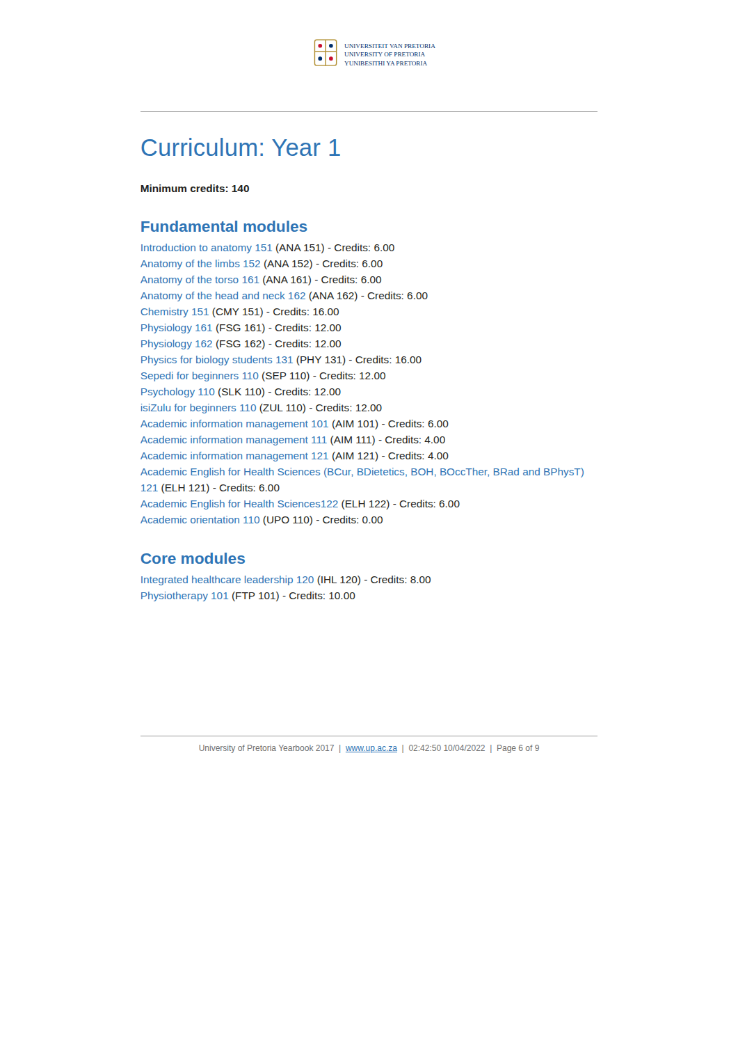Curriculum: Year 1
Minimum credits: 140
Fundamental modules
Introduction to anatomy 151 (ANA 151) - Credits: 6.00
Anatomy of the limbs 152 (ANA 152) - Credits: 6.00
Anatomy of the torso 161 (ANA 161) - Credits: 6.00
Anatomy of the head and neck 162 (ANA 162) - Credits: 6.00
Chemistry 151 (CMY 151) - Credits: 16.00
Physiology 161 (FSG 161) - Credits: 12.00
Physiology 162 (FSG 162) - Credits: 12.00
Physics for biology students 131 (PHY 131) - Credits: 16.00
Sepedi for beginners 110 (SEP 110) - Credits: 12.00
Psychology 110 (SLK 110) - Credits: 12.00
isiZulu for beginners 110 (ZUL 110) - Credits: 12.00
Academic information management 101 (AIM 101) - Credits: 6.00
Academic information management 111 (AIM 111) - Credits: 4.00
Academic information management 121 (AIM 121) - Credits: 4.00
Academic English for Health Sciences (BCur, BDietetics, BOH, BOccTher, BRad and BPhysT) 121 (ELH 121) - Credits: 6.00
Academic English for Health Sciences122 (ELH 122) - Credits: 6.00
Academic orientation 110 (UPO 110) - Credits: 0.00
Core modules
Integrated healthcare leadership 120 (IHL 120) - Credits: 8.00
Physiotherapy 101 (FTP 101) - Credits: 10.00
University of Pretoria Yearbook 2017 | www.up.ac.za | 02:42:50 10/04/2022 | Page 6 of 9